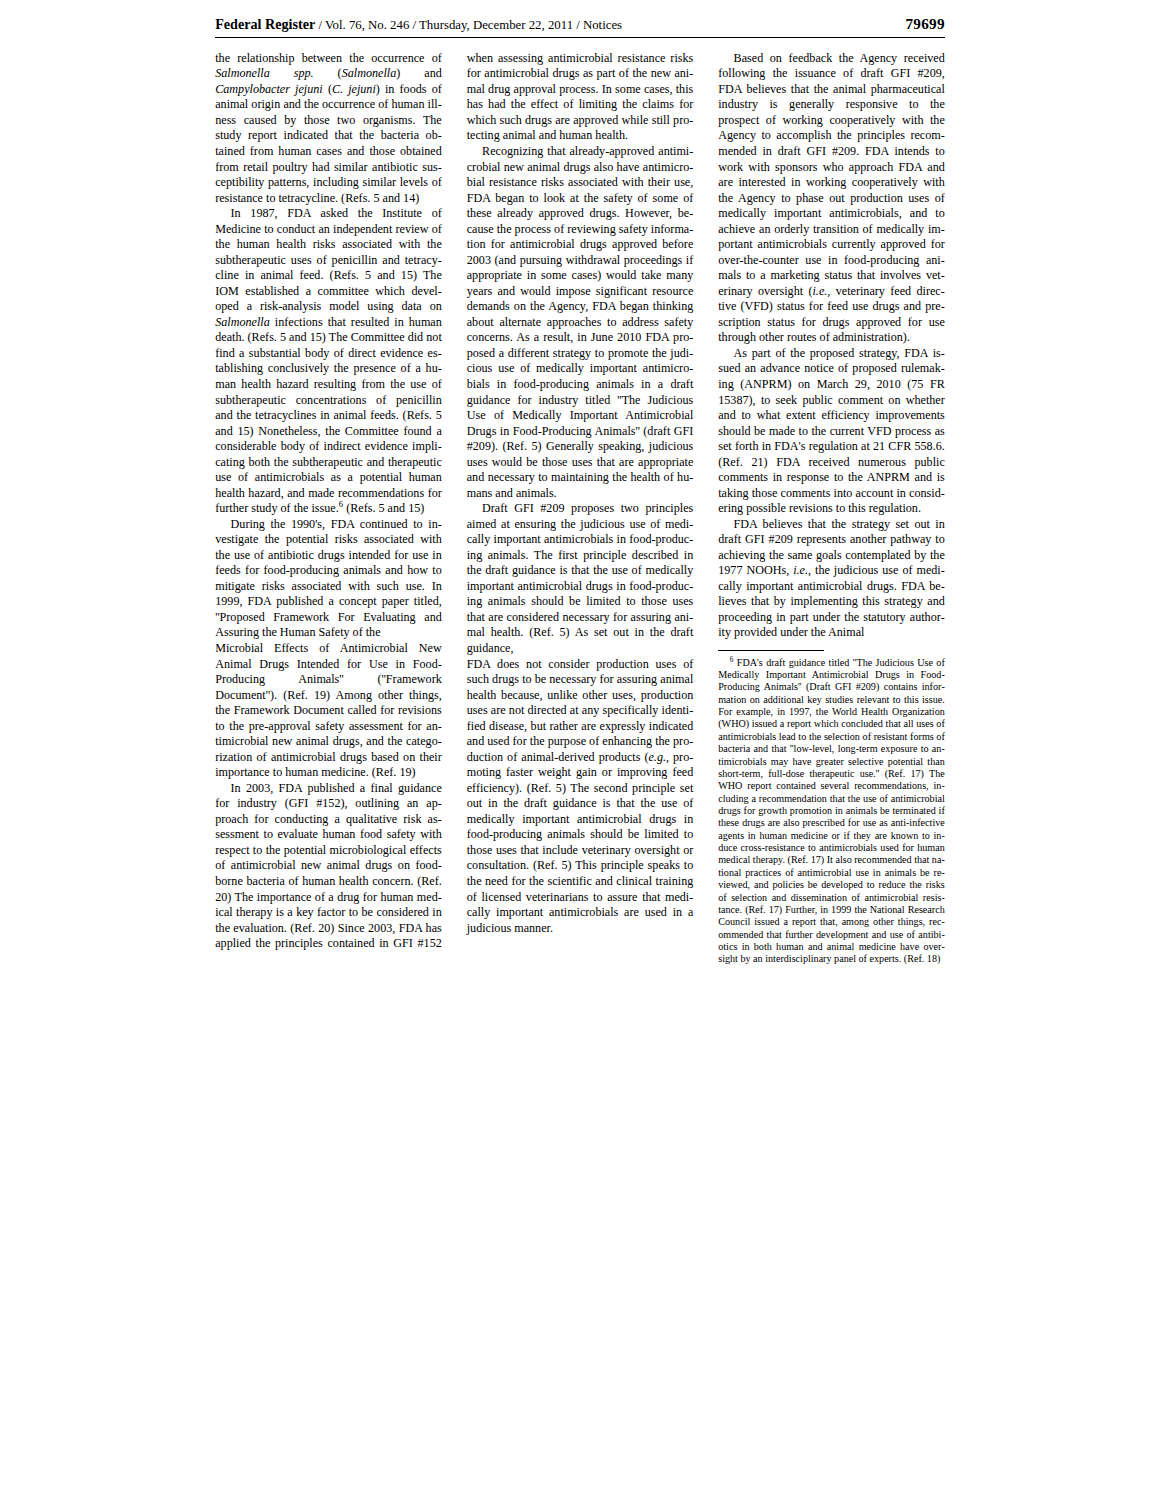Federal Register / Vol. 76, No. 246 / Thursday, December 22, 2011 / Notices
79699
the relationship between the occurrence of Salmonella spp. (Salmonella) and Campylobacter jejuni (C. jejuni) in foods of animal origin and the occurrence of human illness caused by those two organisms. The study report indicated that the bacteria obtained from human cases and those obtained from retail poultry had similar antibiotic susceptibility patterns, including similar levels of resistance to tetracycline. (Refs. 5 and 14)
In 1987, FDA asked the Institute of Medicine to conduct an independent review of the human health risks associated with the subtherapeutic uses of penicillin and tetracycline in animal feed. (Refs. 5 and 15) The IOM established a committee which developed a risk-analysis model using data on Salmonella infections that resulted in human death. (Refs. 5 and 15) The Committee did not find a substantial body of direct evidence establishing conclusively the presence of a human health hazard resulting from the use of subtherapeutic concentrations of penicillin and the tetracyclines in animal feeds. (Refs. 5 and 15) Nonetheless, the Committee found a considerable body of indirect evidence implicating both the subtherapeutic and therapeutic use of antimicrobials as a potential human health hazard, and made recommendations for further study of the issue.6 (Refs. 5 and 15)
During the 1990's, FDA continued to investigate the potential risks associated with the use of antibiotic drugs intended for use in feeds for food-producing animals and how to mitigate risks associated with such use. In 1999, FDA published a concept paper titled, ''Proposed Framework For Evaluating and Assuring the Human Safety of the
Microbial Effects of Antimicrobial New Animal Drugs Intended for Use in Food-Producing Animals'' (''Framework Document''). (Ref. 19) Among other things, the Framework Document called for revisions to the pre-approval safety assessment for antimicrobial new animal drugs, and the categorization of antimicrobial drugs based on their importance to human medicine. (Ref. 19)
In 2003, FDA published a final guidance for industry (GFI #152), outlining an approach for conducting a qualitative risk assessment to evaluate human food safety with respect to the potential microbiological effects of antimicrobial new animal drugs on food-borne bacteria of human health concern. (Ref. 20) The importance of a drug for human medical therapy is a key factor to be considered in the evaluation. (Ref. 20) Since 2003, FDA has applied the principles contained in GFI #152 when assessing antimicrobial resistance risks for antimicrobial drugs as part of the new animal drug approval process. In some cases, this has had the effect of limiting the claims for which such drugs are approved while still protecting animal and human health.
Recognizing that already-approved antimicrobial new animal drugs also have antimicrobial resistance risks associated with their use, FDA began to look at the safety of some of these already approved drugs. However, because the process of reviewing safety information for antimicrobial drugs approved before 2003 (and pursuing withdrawal proceedings if appropriate in some cases) would take many years and would impose significant resource demands on the Agency, FDA began thinking about alternate approaches to address safety concerns. As a result, in June 2010 FDA proposed a different strategy to promote the judicious use of medically important antimicrobials in food-producing animals in a draft guidance for industry titled ''The Judicious Use of Medically Important Antimicrobial Drugs in Food-Producing Animals'' (draft GFI #209). (Ref. 5) Generally speaking, judicious uses would be those uses that are appropriate and necessary to maintaining the health of humans and animals.
Draft GFI #209 proposes two principles aimed at ensuring the judicious use of medically important antimicrobials in food-producing animals. The first principle described in the draft guidance is that the use of medically important antimicrobial drugs in food-producing animals should be limited to those uses that are considered necessary for assuring animal health. (Ref. 5) As set out in the draft guidance,
FDA does not consider production uses of such drugs to be necessary for assuring animal health because, unlike other uses, production uses are not directed at any specifically identified disease, but rather are expressly indicated and used for the purpose of enhancing the production of animal-derived products (e.g., promoting faster weight gain or improving feed efficiency). (Ref. 5) The second principle set out in the draft guidance is that the use of medically important antimicrobial drugs in food-producing animals should be limited to those uses that include veterinary oversight or consultation. (Ref. 5) This principle speaks to the need for the scientific and clinical training of licensed veterinarians to assure that medically important antimicrobials are used in a judicious manner.
Based on feedback the Agency received following the issuance of draft GFI #209, FDA believes that the animal pharmaceutical industry is generally responsive to the prospect of working cooperatively with the Agency to accomplish the principles recommended in draft GFI #209. FDA intends to work with sponsors who approach FDA and are interested in working cooperatively with the Agency to phase out production uses of medically important antimicrobials, and to achieve an orderly transition of medically important antimicrobials currently approved for over-the-counter use in food-producing animals to a marketing status that involves veterinary oversight (i.e., veterinary feed directive (VFD) status for feed use drugs and prescription status for drugs approved for use through other routes of administration).
As part of the proposed strategy, FDA issued an advance notice of proposed rulemaking (ANPRM) on March 29, 2010 (75 FR 15387), to seek public comment on whether and to what extent efficiency improvements should be made to the current VFD process as set forth in FDA's regulation at 21 CFR 558.6. (Ref. 21) FDA received numerous public comments in response to the ANPRM and is taking those comments into account in considering possible revisions to this regulation.
FDA believes that the strategy set out in draft GFI #209 represents another pathway to achieving the same goals contemplated by the 1977 NOOHs, i.e., the judicious use of medically important antimicrobial drugs. FDA believes that by implementing this strategy and proceeding in part under the statutory authority provided under the Animal
6 FDA's draft guidance titled ''The Judicious Use of Medically Important Antimicrobial Drugs in Food-Producing Animals'' (Draft GFI #209) contains information on additional key studies relevant to this issue. For example, in 1997, the World Health Organization (WHO) issued a report which concluded that all uses of antimicrobials lead to the selection of resistant forms of bacteria and that ''low-level, long-term exposure to antimicrobials may have greater selective potential than short-term, full-dose therapeutic use.'' (Ref. 17) The WHO report contained several recommendations, including a recommendation that the use of antimicrobial drugs for growth promotion in animals be terminated if these drugs are also prescribed for use as anti-infective agents in human medicine or if they are known to induce cross-resistance to antimicrobials used for human medical therapy. (Ref. 17) It also recommended that national practices of antimicrobial use in animals be reviewed, and policies be developed to reduce the risks of selection and dissemination of antimicrobial resistance. (Ref. 17) Further, in 1999 the National Research Council issued a report that, among other things, recommended that further development and use of antibiotics in both human and animal medicine have oversight by an interdisciplinary panel of experts. (Ref. 18)